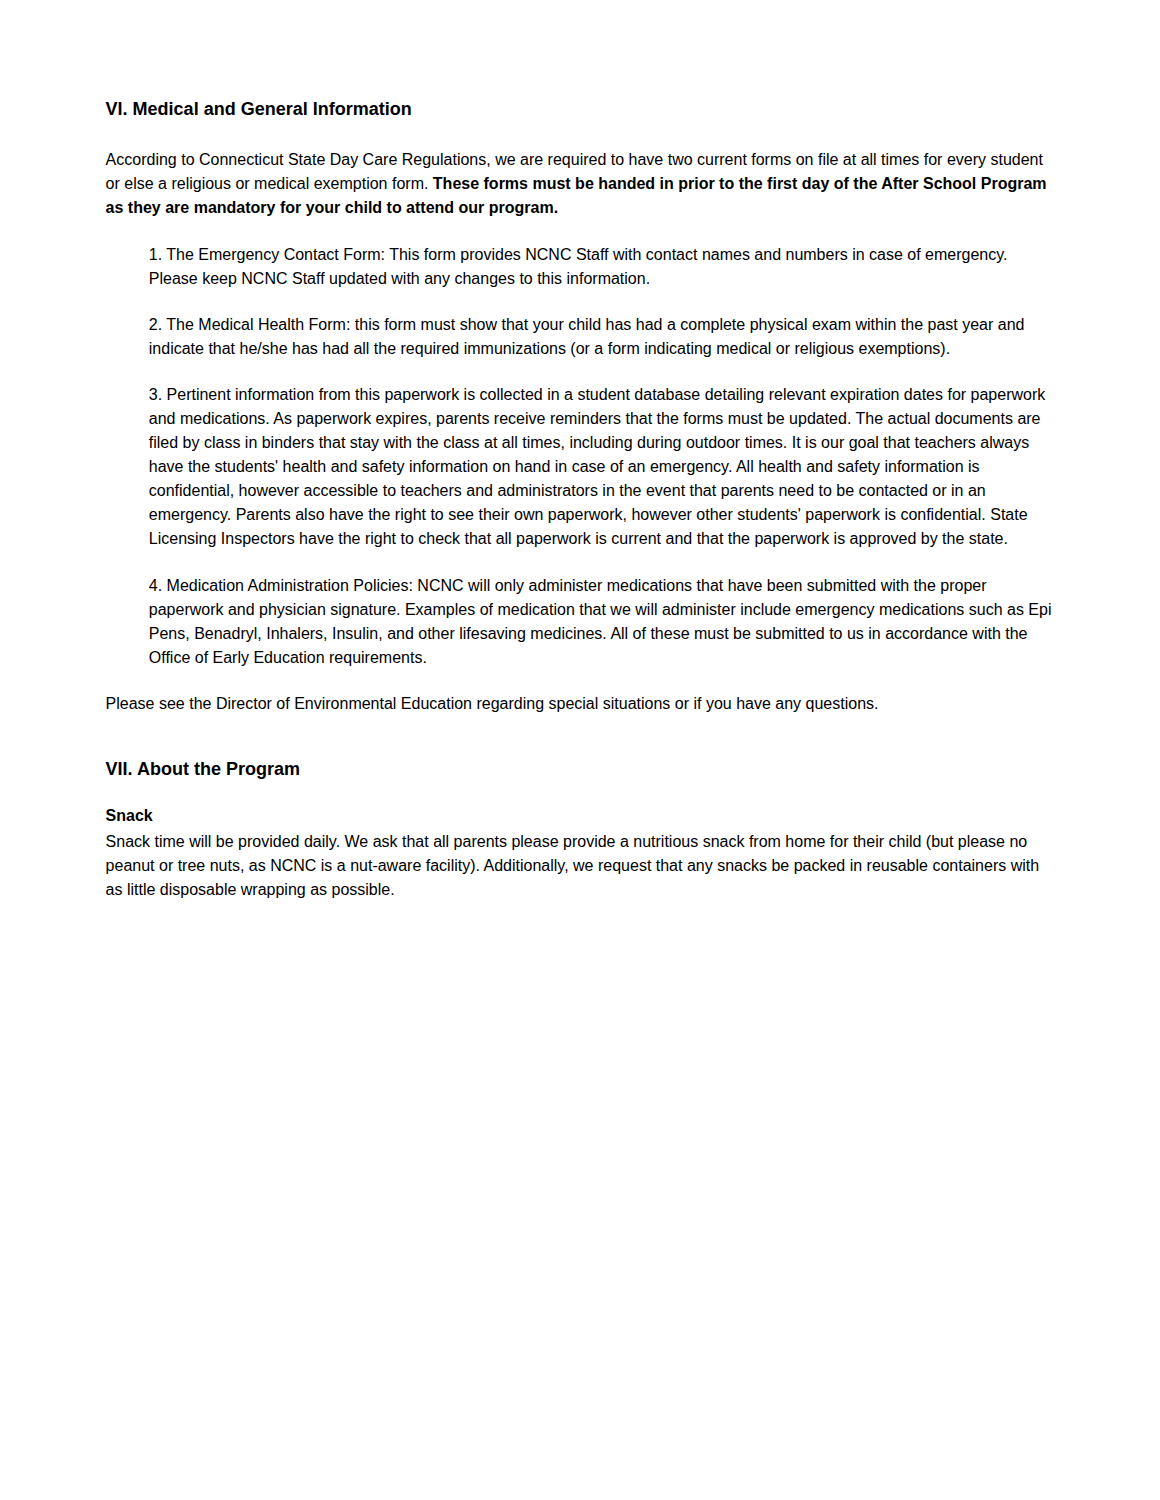VI. Medical and General Information
According to Connecticut State Day Care Regulations, we are required to have two current forms on file at all times for every student or else a religious or medical exemption form. These forms must be handed in prior to the first day of the After School Program as they are mandatory for your child to attend our program.
1. The Emergency Contact Form: This form provides NCNC Staff with contact names and numbers in case of emergency. Please keep NCNC Staff updated with any changes to this information.
2. The Medical Health Form: this form must show that your child has had a complete physical exam within the past year and indicate that he/she has had all the required immunizations (or a form indicating medical or religious exemptions).
3. Pertinent information from this paperwork is collected in a student database detailing relevant expiration dates for paperwork and medications. As paperwork expires, parents receive reminders that the forms must be updated. The actual documents are filed by class in binders that stay with the class at all times, including during outdoor times. It is our goal that teachers always have the students' health and safety information on hand in case of an emergency. All health and safety information is confidential, however accessible to teachers and administrators in the event that parents need to be contacted or in an emergency. Parents also have the right to see their own paperwork, however other students' paperwork is confidential. State Licensing Inspectors have the right to check that all paperwork is current and that the paperwork is approved by the state.
4. Medication Administration Policies: NCNC will only administer medications that have been submitted with the proper paperwork and physician signature. Examples of medication that we will administer include emergency medications such as Epi Pens, Benadryl, Inhalers, Insulin, and other lifesaving medicines. All of these must be submitted to us in accordance with the Office of Early Education requirements.
Please see the Director of Environmental Education regarding special situations or if you have any questions.
VII. About the Program
Snack
Snack time will be provided daily. We ask that all parents please provide a nutritious snack from home for their child (but please no peanut or tree nuts, as NCNC is a nut-aware facility). Additionally, we request that any snacks be packed in reusable containers with as little disposable wrapping as possible.